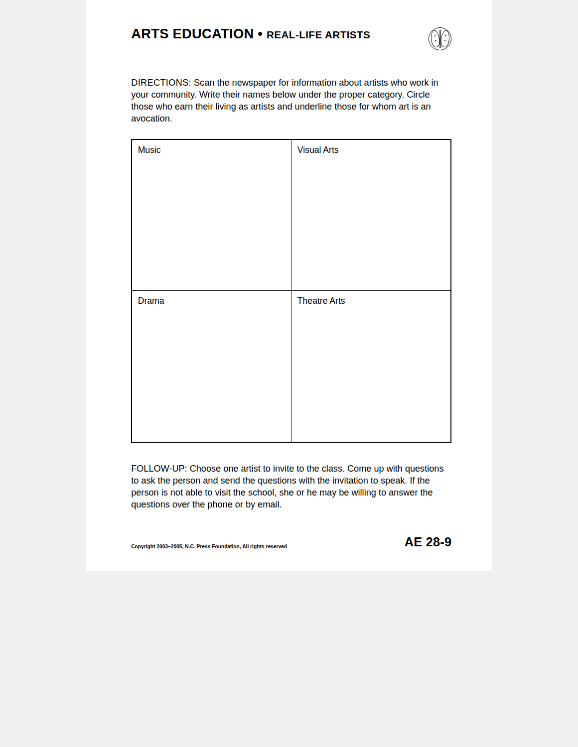ARTS EDUCATION • REAL-LIFE ARTISTS
DIRECTIONS: Scan the newspaper for information about artists who work in your community. Write their names below under the proper category. Circle those who earn their living as artists and underline those for whom art is an avocation.
| Music | Visual Arts |
| Drama | Theatre Arts |
FOLLOW-UP: Choose one artist to invite to the class. Come up with questions to ask the person and send the questions with the invitation to speak. If the person is not able to visit the school, she or he may be willing to answer the questions over the phone or by email.
Copyright 2003–2005, N.C. Press Foundation, All rights reserved
AE 28-9